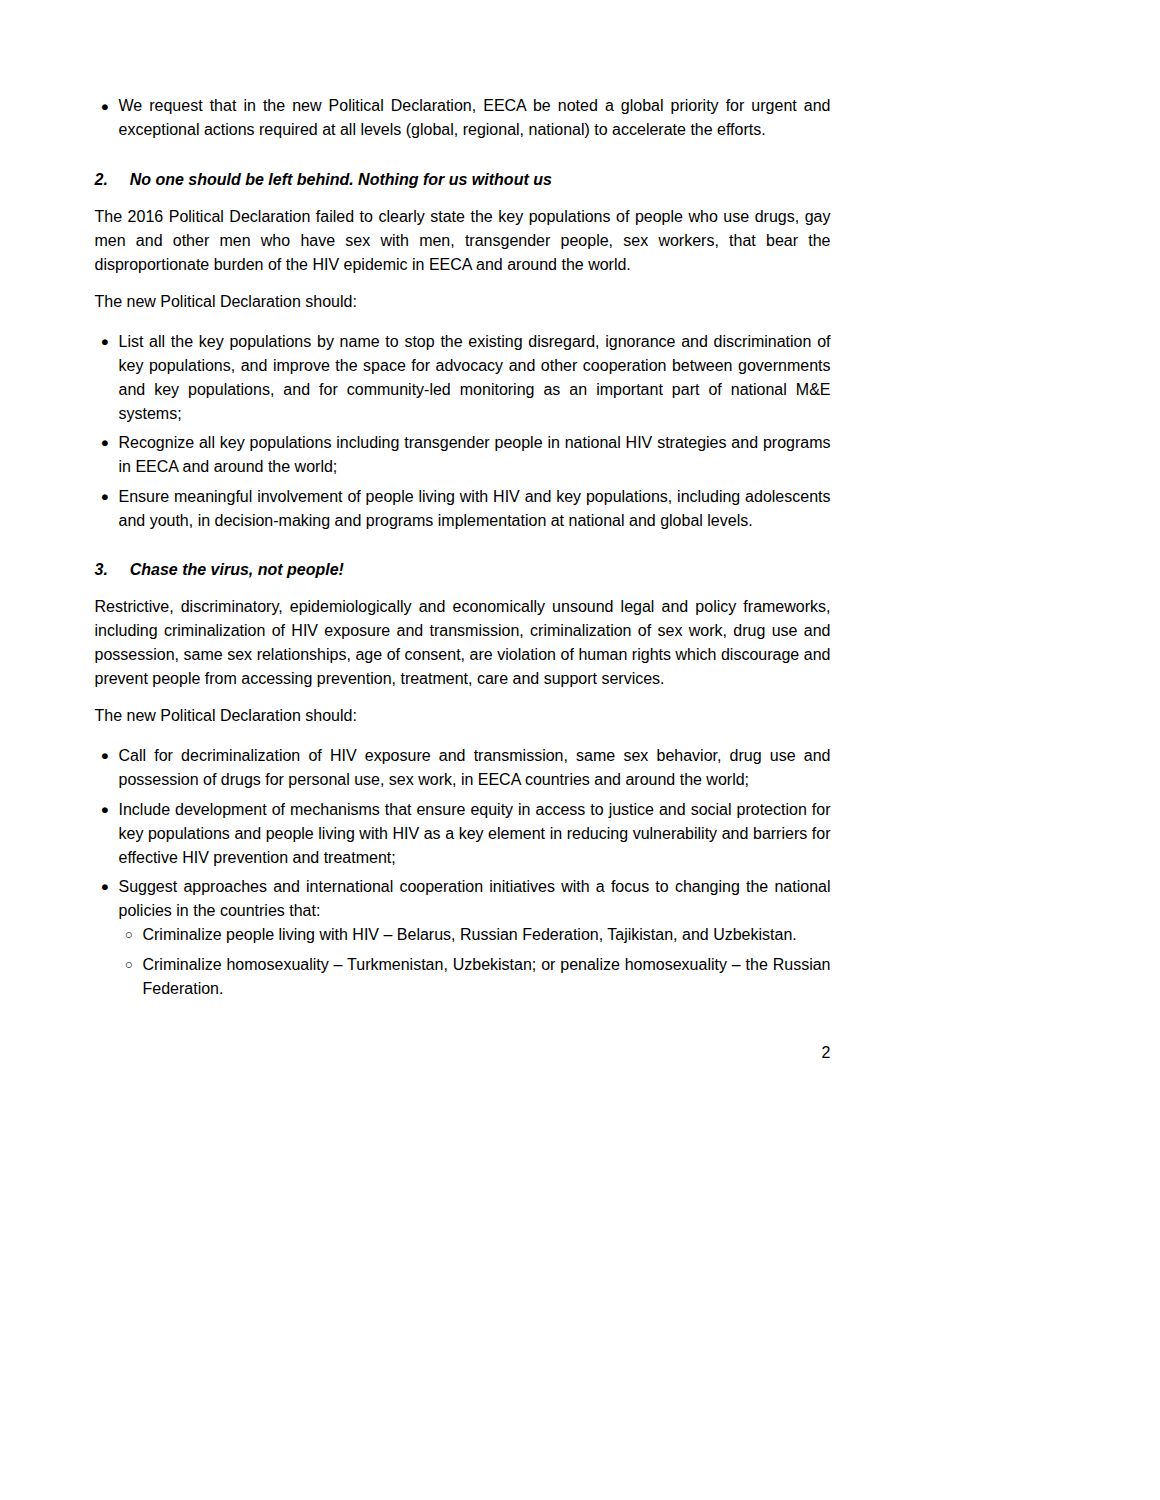We request that in the new Political Declaration, EECA be noted a global priority for urgent and exceptional actions required at all levels (global, regional, national) to accelerate the efforts.
2. No one should be left behind. Nothing for us without us
The 2016 Political Declaration failed to clearly state the key populations of people who use drugs, gay men and other men who have sex with men, transgender people, sex workers, that bear the disproportionate burden of the HIV epidemic in EECA and around the world.
The new Political Declaration should:
List all the key populations by name to stop the existing disregard, ignorance and discrimination of key populations, and improve the space for advocacy and other cooperation between governments and key populations, and for community-led monitoring as an important part of national M&E systems;
Recognize all key populations including transgender people in national HIV strategies and programs in EECA and around the world;
Ensure meaningful involvement of people living with HIV and key populations, including adolescents and youth, in decision-making and programs implementation at national and global levels.
3. Chase the virus, not people!
Restrictive, discriminatory, epidemiologically and economically unsound legal and policy frameworks, including criminalization of HIV exposure and transmission, criminalization of sex work, drug use and possession, same sex relationships, age of consent, are violation of human rights which discourage and prevent people from accessing prevention, treatment, care and support services.
The new Political Declaration should:
Call for decriminalization of HIV exposure and transmission, same sex behavior, drug use and possession of drugs for personal use, sex work, in EECA countries and around the world;
Include development of mechanisms that ensure equity in access to justice and social protection for key populations and people living with HIV as a key element in reducing vulnerability and barriers for effective HIV prevention and treatment;
Suggest approaches and international cooperation initiatives with a focus to changing the national policies in the countries that:
Criminalize people living with HIV – Belarus, Russian Federation, Tajikistan, and Uzbekistan.
Criminalize homosexuality – Turkmenistan, Uzbekistan; or penalize homosexuality – the Russian Federation.
2